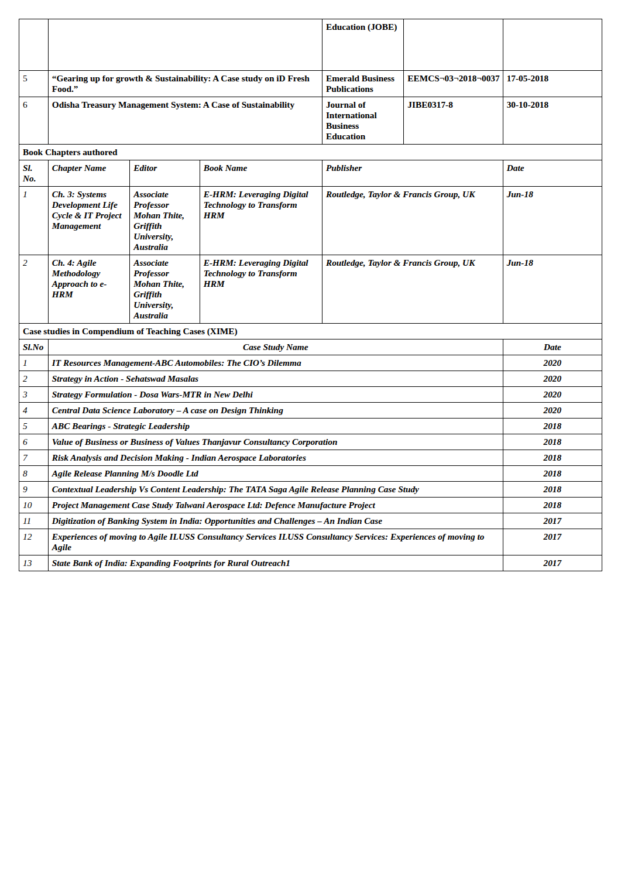| | | Education (JOBE) | | |
| 5 | “Gearing up for growth & Sustainability: A Case study on iD Fresh Food.” | Emerald Business Publications | EEMCS¬03¬2018¬0037 | 17-05-2018 |
| 6 | Odisha Treasury Management System: A Case of Sustainability | Journal of International Business Education | JIBE0317-8 | 30-10-2018 |
| Book Chapters authored |
| Sl. No. | Chapter Name | Editor | Book Name | Publisher | Date |
| 1 | Ch. 3: Systems Development Life Cycle & IT Project Management | Associate Professor Mohan Thite, Griffith University, Australia | E-HRM: Leveraging Digital Technology to Transform HRM | Routledge, Taylor & Francis Group, UK | Jun-18 |
| 2 | Ch. 4: Agile Methodology Approach to e-HRM | Associate Professor Mohan Thite, Griffith University, Australia | E-HRM: Leveraging Digital Technology to Transform HRM | Routledge, Taylor & Francis Group, UK | Jun-18 |
| Case studies in Compendium of Teaching Cases (XIME) |
| Sl.No | Case Study Name | Date |
| 1 | IT Resources Management-ABC Automobiles: The CIO’s Dilemma | 2020 |
| 2 | Strategy in Action - Sehatswad Masalas | 2020 |
| 3 | Strategy Formulation - Dosa Wars-MTR in New Delhi | 2020 |
| 4 | Central Data Science Laboratory – A case on Design Thinking | 2020 |
| 5 | ABC Bearings - Strategic Leadership | 2018 |
| 6 | Value of Business or Business of Values Thanjavur Consultancy Corporation | 2018 |
| 7 | Risk Analysis and Decision Making - Indian Aerospace Laboratories | 2018 |
| 8 | Agile Release Planning M/s Doodle Ltd | 2018 |
| 9 | Contextual Leadership Vs Content Leadership: The TATA Saga Agile Release Planning Case Study | 2018 |
| 10 | Project Management Case Study Talwani Aerospace Ltd: Defence Manufacture Project | 2018 |
| 11 | Digitization of Banking System in India: Opportunities and Challenges – An Indian Case | 2017 |
| 12 | Experiences of moving to Agile ILUSS Consultancy Services ILUSS Consultancy Services: Experiences of moving to Agile | 2017 |
| 13 | State Bank of India: Expanding Footprints for Rural Outreach1 | 2017 |